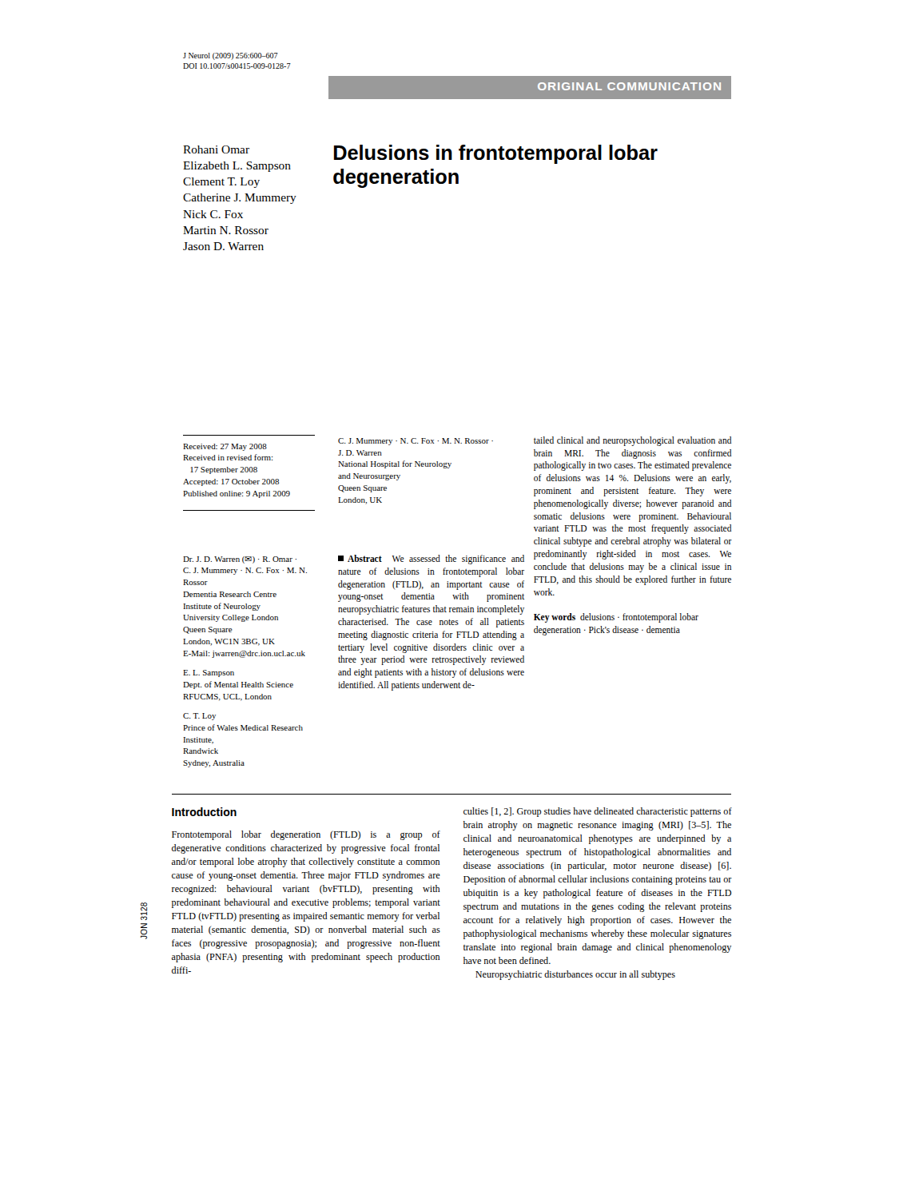J Neurol (2009) 256:600–607
DOI 10.1007/s00415-009-0128-7
ORIGINAL COMMUNICATION
Rohani Omar
Elizabeth L. Sampson
Clement T. Loy
Catherine J. Mummery
Nick C. Fox
Martin N. Rossor
Jason D. Warren
Delusions in frontotemporal lobar
degeneration
Received: 27 May 2008
Received in revised form:
17 September 2008
Accepted: 17 October 2008
Published online: 9 April 2009
Dr. J. D. Warren (✉) · R. Omar ·
C. J. Mummery · N. C. Fox · M. N. Rossor
Dementia Research Centre
Institute of Neurology
University College London
Queen Square
London, WC1N 3BG, UK
E-Mail: jwarren@drc.ion.ucl.ac.uk
E. L. Sampson
Dept. of Mental Health Science
RFUCMS, UCL, London
C. T. Loy
Prince of Wales Medical Research Institute,
Randwick
Sydney, Australia
C. J. Mummery · N. C. Fox · M. N. Rossor ·
J. D. Warren
National Hospital for Neurology
and Neurosurgery
Queen Square
London, UK
Abstract We assessed the significance and nature of delusions in frontotemporal lobar degeneration (FTLD), an important cause of young-onset dementia with prominent neuropsychiatric features that remain incompletely characterised. The case notes of all patients meeting diagnostic criteria for FTLD attending a tertiary level cognitive disorders clinic over a three year period were retrospectively reviewed and eight patients with a history of delusions were identified. All patients underwent de-
tailed clinical and neuropsychological evaluation and brain MRI. The diagnosis was confirmed pathologically in two cases. The estimated prevalence of delusions was 14 %. Delusions were an early, prominent and persistent feature. They were phenomenologically diverse; however paranoid and somatic delusions were prominent. Behavioural variant FTLD was the most frequently associated clinical subtype and cerebral atrophy was bilateral or predominantly right-sided in most cases. We conclude that delusions may be a clinical issue in FTLD, and this should be explored further in future work.
Key words delusions · frontotemporal lobar degeneration · Pick's disease · dementia
Introduction
Frontotemporal lobar degeneration (FTLD) is a group of degenerative conditions characterized by progressive focal frontal and/or temporal lobe atrophy that collectively constitute a common cause of young-onset dementia. Three major FTLD syndromes are recognized: behavioural variant (bvFTLD), presenting with predominant behavioural and executive problems; temporal variant FTLD (tvFTLD) presenting as impaired semantic memory for verbal material (semantic dementia, SD) or nonverbal material such as faces (progressive prosopagnosia); and progressive non-fluent aphasia (PNFA) presenting with predominant speech production diffi-
culties [1, 2]. Group studies have delineated characteristic patterns of brain atrophy on magnetic resonance imaging (MRI) [3–5]. The clinical and neuroanatomical phenotypes are underpinned by a heterogeneous spectrum of histopathological abnormalities and disease associations (in particular, motor neurone disease) [6]. Deposition of abnormal cellular inclusions containing proteins tau or ubiquitin is a key pathological feature of diseases in the FTLD spectrum and mutations in the genes coding the relevant proteins account for a relatively high proportion of cases. However the pathophysiological mechanisms whereby these molecular signatures translate into regional brain damage and clinical phenomenology have not been defined.
Neuropsychiatric disturbances occur in all subtypes
JON 3128